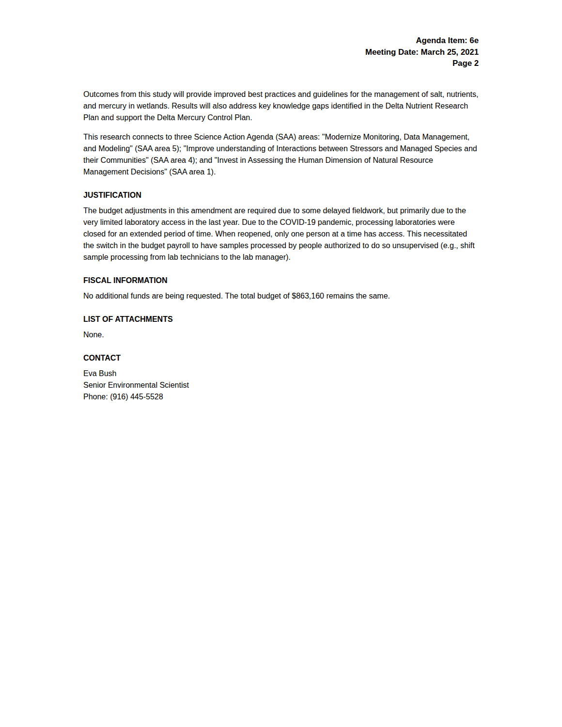Agenda Item: 6e
Meeting Date: March 25, 2021
Page 2
Outcomes from this study will provide improved best practices and guidelines for the management of salt, nutrients, and mercury in wetlands. Results will also address key knowledge gaps identified in the Delta Nutrient Research Plan and support the Delta Mercury Control Plan.
This research connects to three Science Action Agenda (SAA) areas: "Modernize Monitoring, Data Management, and Modeling" (SAA area 5); "Improve understanding of Interactions between Stressors and Managed Species and their Communities" (SAA area 4); and "Invest in Assessing the Human Dimension of Natural Resource Management Decisions" (SAA area 1).
Justification
The budget adjustments in this amendment are required due to some delayed fieldwork, but primarily due to the very limited laboratory access in the last year. Due to the COVID-19 pandemic, processing laboratories were closed for an extended period of time. When reopened, only one person at a time has access. This necessitated the switch in the budget payroll to have samples processed by people authorized to do so unsupervised (e.g., shift sample processing from lab technicians to the lab manager).
Fiscal Information
No additional funds are being requested. The total budget of $863,160 remains the same.
List of Attachments
None.
Contact
Eva Bush
Senior Environmental Scientist
Phone: (916) 445-5528